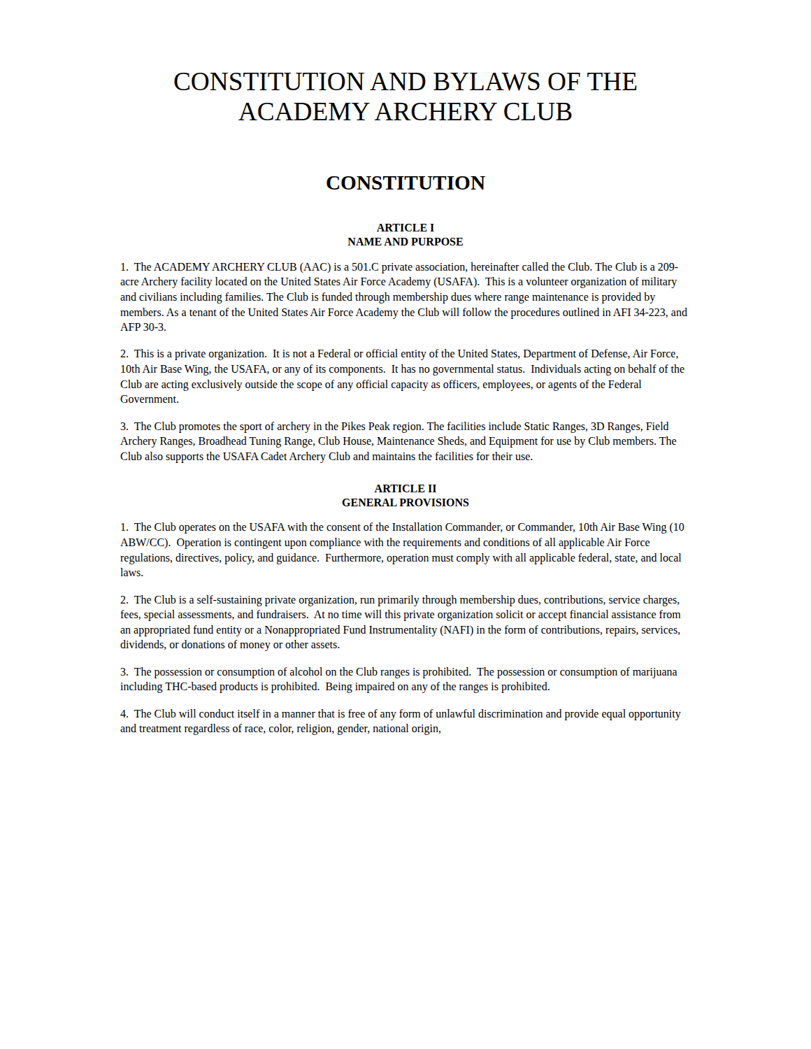CONSTITUTION AND BYLAWS OF THE ACADEMY ARCHERY CLUB
CONSTITUTION
ARTICLE I
NAME AND PURPOSE
1. The ACADEMY ARCHERY CLUB (AAC) is a 501.C private association, hereinafter called the Club. The Club is a 209-acre Archery facility located on the United States Air Force Academy (USAFA). This is a volunteer organization of military and civilians including families. The Club is funded through membership dues where range maintenance is provided by members. As a tenant of the United States Air Force Academy the Club will follow the procedures outlined in AFI 34-223, and AFP 30-3.
2. This is a private organization. It is not a Federal or official entity of the United States, Department of Defense, Air Force, 10th Air Base Wing, the USAFA, or any of its components. It has no governmental status. Individuals acting on behalf of the Club are acting exclusively outside the scope of any official capacity as officers, employees, or agents of the Federal Government.
3. The Club promotes the sport of archery in the Pikes Peak region. The facilities include Static Ranges, 3D Ranges, Field Archery Ranges, Broadhead Tuning Range, Club House, Maintenance Sheds, and Equipment for use by Club members. The Club also supports the USAFA Cadet Archery Club and maintains the facilities for their use.
ARTICLE II
GENERAL PROVISIONS
1. The Club operates on the USAFA with the consent of the Installation Commander, or Commander, 10th Air Base Wing (10 ABW/CC). Operation is contingent upon compliance with the requirements and conditions of all applicable Air Force regulations, directives, policy, and guidance. Furthermore, operation must comply with all applicable federal, state, and local laws.
2. The Club is a self-sustaining private organization, run primarily through membership dues, contributions, service charges, fees, special assessments, and fundraisers. At no time will this private organization solicit or accept financial assistance from an appropriated fund entity or a Nonappropriated Fund Instrumentality (NAFI) in the form of contributions, repairs, services, dividends, or donations of money or other assets.
3. The possession or consumption of alcohol on the Club ranges is prohibited. The possession or consumption of marijuana including THC-based products is prohibited. Being impaired on any of the ranges is prohibited.
4. The Club will conduct itself in a manner that is free of any form of unlawful discrimination and provide equal opportunity and treatment regardless of race, color, religion, gender, national origin,